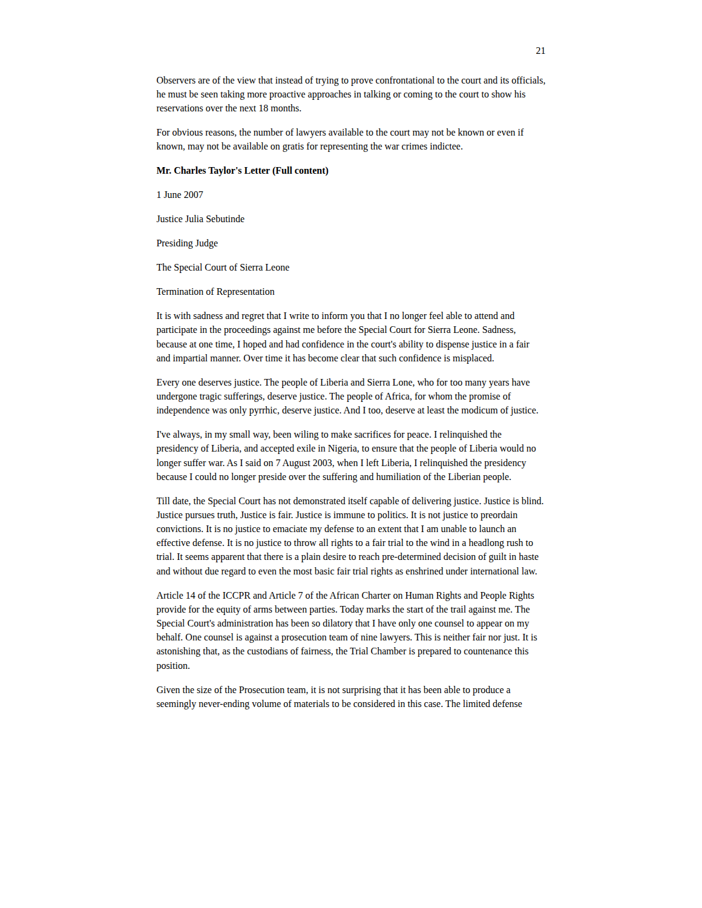21
Observers are of the view that instead of trying to prove confrontational to the court and its officials, he must be seen taking more proactive approaches in talking or coming to the court to show his reservations over the next 18 months.
For obvious reasons, the number of lawyers available to the court may not be known or even if known, may not be available on gratis for representing the war crimes indictee.
Mr. Charles Taylor's Letter (Full content)
1 June 2007
Justice Julia Sebutinde
Presiding Judge
The Special Court of Sierra Leone
Termination of Representation
It is with sadness and regret that I write to inform you that I no longer feel able to attend and participate in the proceedings against me before the Special Court for Sierra Leone. Sadness, because at one time, I hoped and had confidence in the court's ability to dispense justice in a fair and impartial manner. Over time it has become clear that such confidence is misplaced.
Every one deserves justice. The people of Liberia and Sierra Lone, who for too many years have undergone tragic sufferings, deserve justice. The people of Africa, for whom the promise of independence was only pyrrhic, deserve justice. And I too, deserve at least the modicum of justice.
I've always, in my small way, been wiling to make sacrifices for peace. I relinquished the presidency of Liberia, and accepted exile in Nigeria, to ensure that the people of Liberia would no longer suffer war. As I said on 7 August 2003, when I left Liberia, I relinquished the presidency because I could no longer preside over the suffering and humiliation of the Liberian people.
Till date, the Special Court has not demonstrated itself capable of delivering justice. Justice is blind. Justice pursues truth, Justice is fair. Justice is immune to politics. It is not justice to preordain convictions. It is no justice to emaciate my defense to an extent that I am unable to launch an effective defense. It is no justice to throw all rights to a fair trial to the wind in a headlong rush to trial. It seems apparent that there is a plain desire to reach pre-determined decision of guilt in haste and without due regard to even the most basic fair trial rights as enshrined under international law.
Article 14 of the ICCPR and Article 7 of the African Charter on Human Rights and People Rights provide for the equity of arms between parties. Today marks the start of the trail against me. The Special Court's administration has been so dilatory that I have only one counsel to appear on my behalf. One counsel is against a prosecution team of nine lawyers. This is neither fair nor just. It is astonishing that, as the custodians of fairness, the Trial Chamber is prepared to countenance this position.
Given the size of the Prosecution team, it is not surprising that it has been able to produce a seemingly never-ending volume of materials to be considered in this case. The limited defense